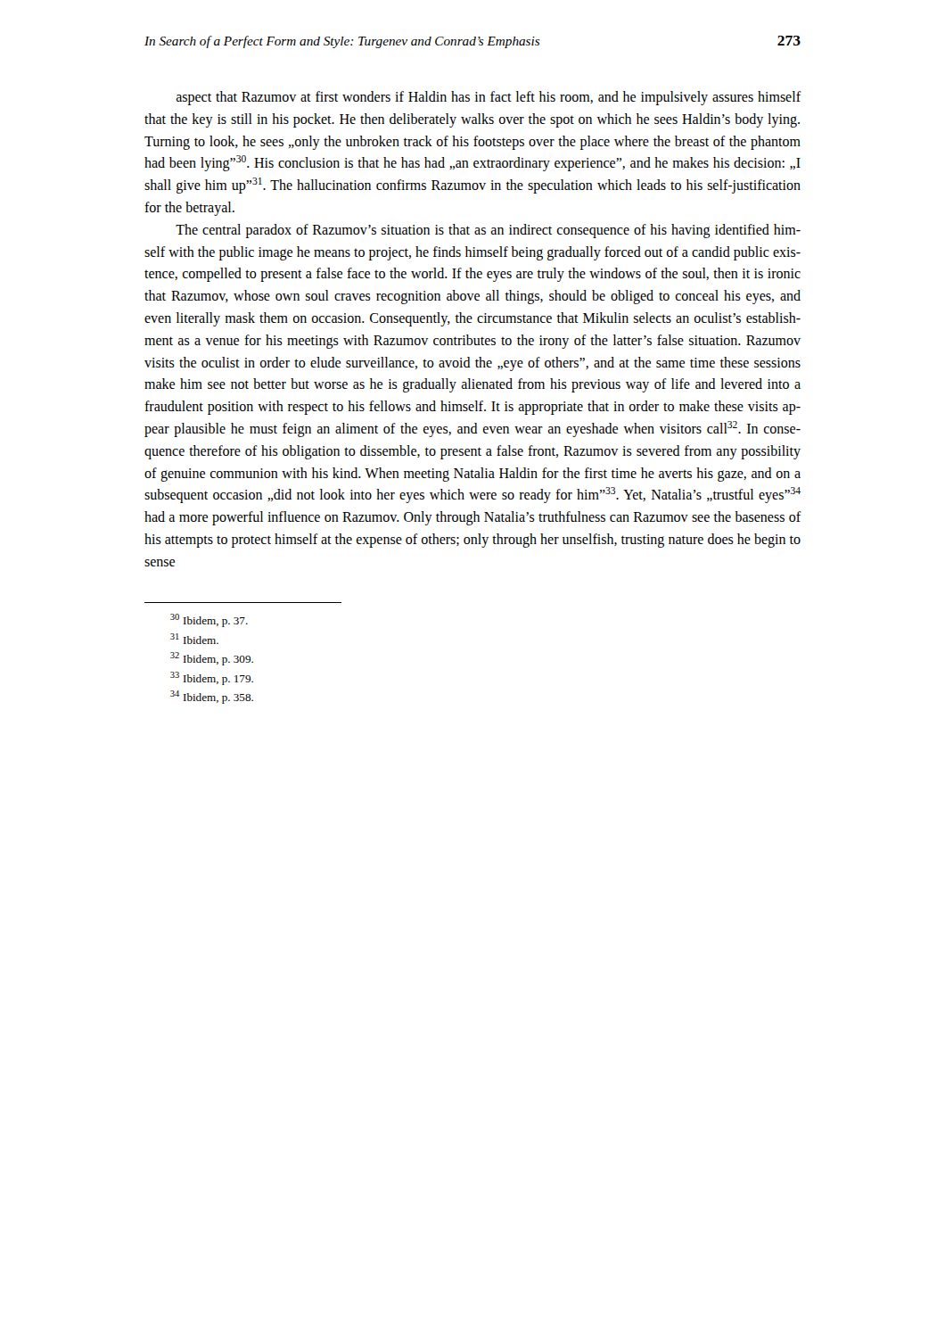In Search of a Perfect Form and Style: Turgenev and Conrad’s Emphasis 273
aspect that Razumov at first wonders if Haldin has in fact left his room, and he impulsively assures himself that the key is still in his pocket. He then deliberately walks over the spot on which he sees Haldin’s body lying. Turning to look, he sees „only the unbroken track of his footsteps over the place where the breast of the phantom had been lying”30. His conclusion is that he has had „an extraordinary experience”, and he makes his decision: „I shall give him up”31. The hallucination confirms Razumov in the speculation which leads to his self-justification for the betrayal.
The central paradox of Razumov’s situation is that as an indirect consequence of his having identified himself with the public image he means to project, he finds himself being gradually forced out of a candid public existence, compelled to present a false face to the world. If the eyes are truly the windows of the soul, then it is ironic that Razumov, whose own soul craves recognition above all things, should be obliged to conceal his eyes, and even literally mask them on occasion. Consequently, the circumstance that Mikulin selects an oculist’s establishment as a venue for his meetings with Razumov contributes to the irony of the latter’s false situation. Razumov visits the oculist in order to elude surveillance, to avoid the „eye of others”, and at the same time these sessions make him see not better but worse as he is gradually alienated from his previous way of life and levered into a fraudulent position with respect to his fellows and himself. It is appropriate that in order to make these visits appear plausible he must feign an aliment of the eyes, and even wear an eyeshade when visitors call32. In consequence therefore of his obligation to dissemble, to present a false front, Razumov is severed from any possibility of genuine communion with his kind. When meeting Natalia Haldin for the first time he averts his gaze, and on a subsequent occasion „did not look into her eyes which were so ready for him”33. Yet, Natalia’s „trustful eyes”34 had a more powerful influence on Razumov. Only through Natalia’s truthfulness can Razumov see the baseness of his attempts to protect himself at the expense of others; only through her unselfish, trusting nature does he begin to sense
30 Ibidem, p. 37.
31 Ibidem.
32 Ibidem, p. 309.
33 Ibidem, p. 179.
34 Ibidem, p. 358.